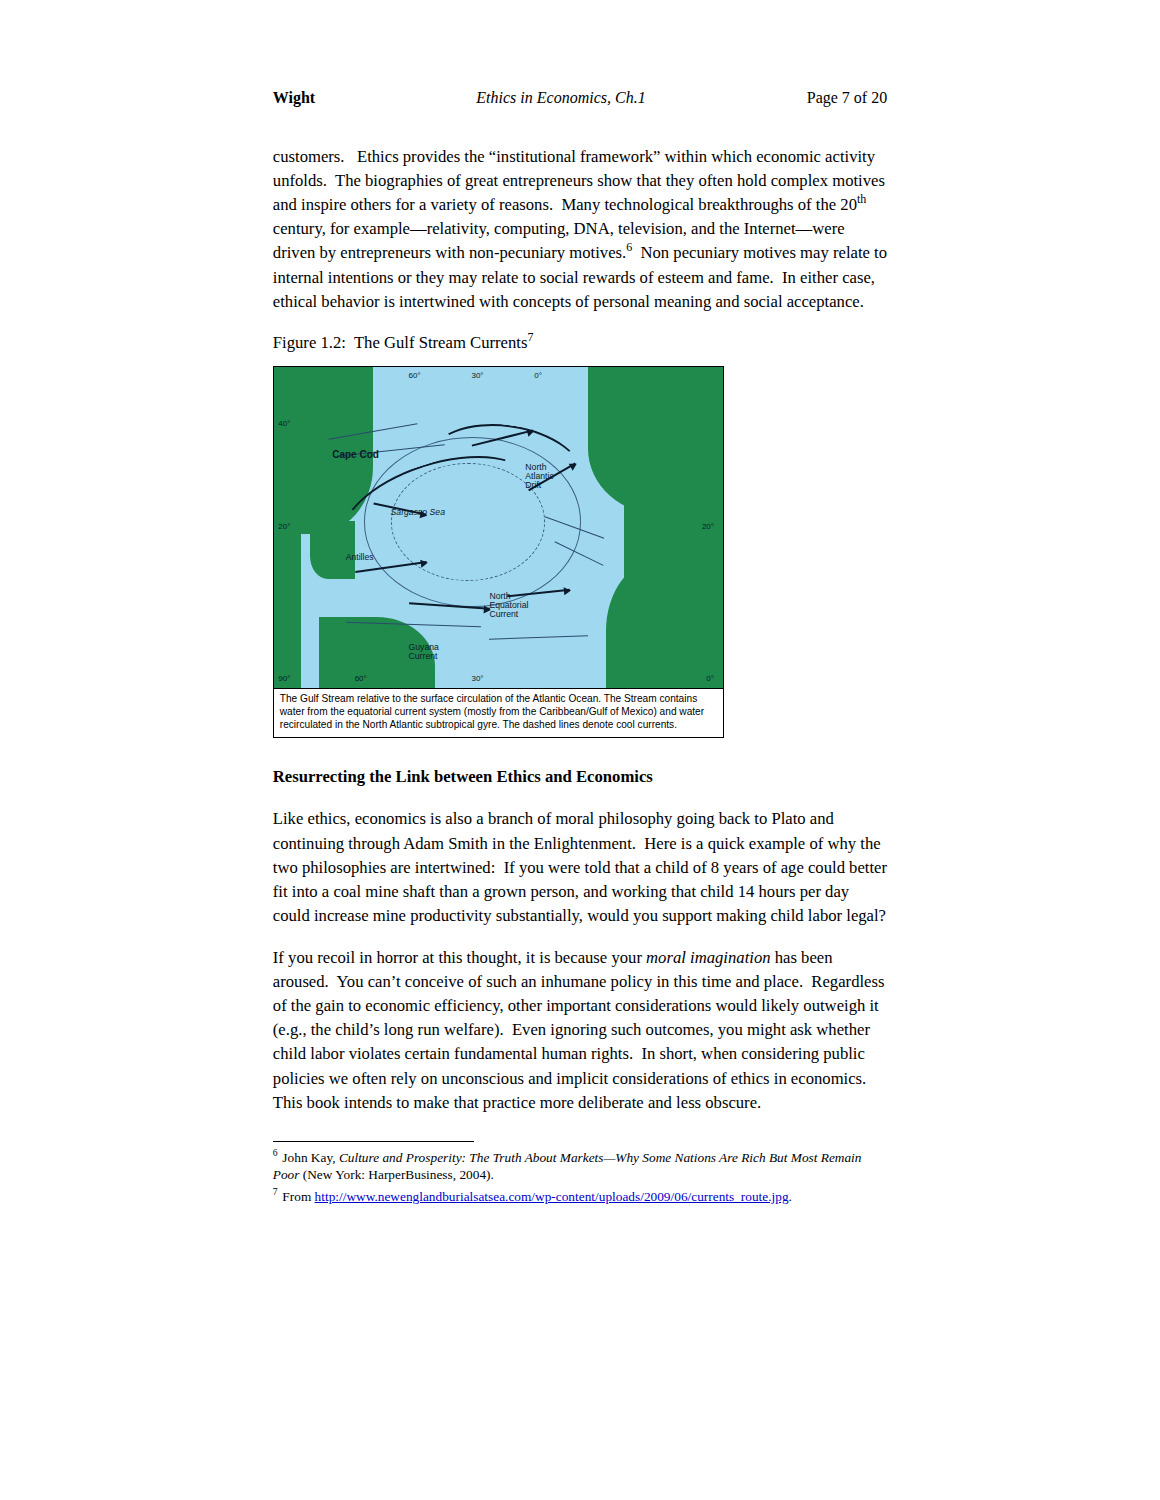Wight Ethics in Economics, Ch.1 Page 7 of 20
customers. Ethics provides the “institutional framework” within which economic activity unfolds. The biographies of great entrepreneurs show that they often hold complex motives and inspire others for a variety of reasons. Many technological breakthroughs of the 20th century, for example—relativity, computing, DNA, television, and the Internet—were driven by entrepreneurs with non-pecuniary motives.6 Non pecuniary motives may relate to internal intentions or they may relate to social rewards of esteem and fame. In either case, ethical behavior is intertwined with concepts of personal meaning and social acceptance.
Figure 1.2: The Gulf Stream Currents7
Cape Cod Sargasso Sea North
Atlantic
Drift Antilles North
Equatorial
Current Guyana
Current 60° 30° 0° 40° 20° 20° 90° 60° 30° 0°
The Gulf Stream relative to the surface circulation of the Atlantic Ocean. The Stream contains water from the equatorial current system (mostly from the Caribbean/Gulf of Mexico) and water recirculated in the North Atlantic subtropical gyre. The dashed lines denote cool currents.
Resurrecting the Link between Ethics and Economics
Like ethics, economics is also a branch of moral philosophy going back to Plato and continuing through Adam Smith in the Enlightenment. Here is a quick example of why the two philosophies are intertwined: If you were told that a child of 8 years of age could better fit into a coal mine shaft than a grown person, and working that child 14 hours per day could increase mine productivity substantially, would you support making child labor legal?
If you recoil in horror at this thought, it is because your moral imagination has been aroused. You can’t conceive of such an inhumane policy in this time and place. Regardless of the gain to economic efficiency, other important considerations would likely outweigh it (e.g., the child’s long run welfare). Even ignoring such outcomes, you might ask whether child labor violates certain fundamental human rights. In short, when considering public policies we often rely on unconscious and implicit considerations of ethics in economics. This book intends to make that practice more deliberate and less obscure.
6 John Kay, Culture and Prosperity: The Truth About Markets—Why Some Nations Are Rich But Most Remain Poor (New York: HarperBusiness, 2004).
7 From http://www.newenglandburialsatsea.com/wp-content/uploads/2009/06/currents_route.jpg.